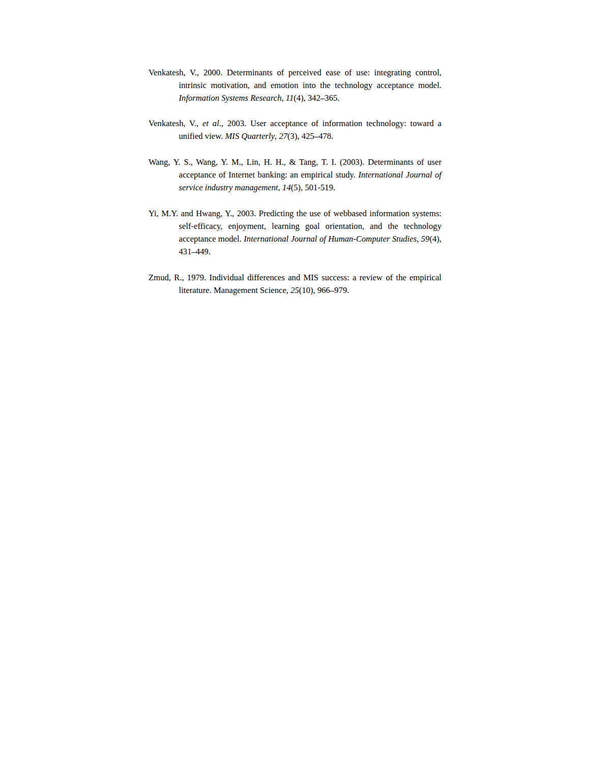Venkatesh, V., 2000. Determinants of perceived ease of use: integrating control, intrinsic motivation, and emotion into the technology acceptance model. Information Systems Research, 11(4), 342–365.
Venkatesh, V., et al., 2003. User acceptance of information technology: toward a unified view. MIS Quarterly, 27(3), 425–478.
Wang, Y. S., Wang, Y. M., Lin, H. H., & Tang, T. I. (2003). Determinants of user acceptance of Internet banking: an empirical study. International Journal of service industry management, 14(5), 501-519.
Yi, M.Y. and Hwang, Y., 2003. Predicting the use of webbased information systems: self-efficacy, enjoyment, learning goal orientation, and the technology acceptance model. International Journal of Human-Computer Studies, 59(4), 431–449.
Zmud, R., 1979. Individual differences and MIS success: a review of the empirical literature. Management Science, 25(10), 966–979.